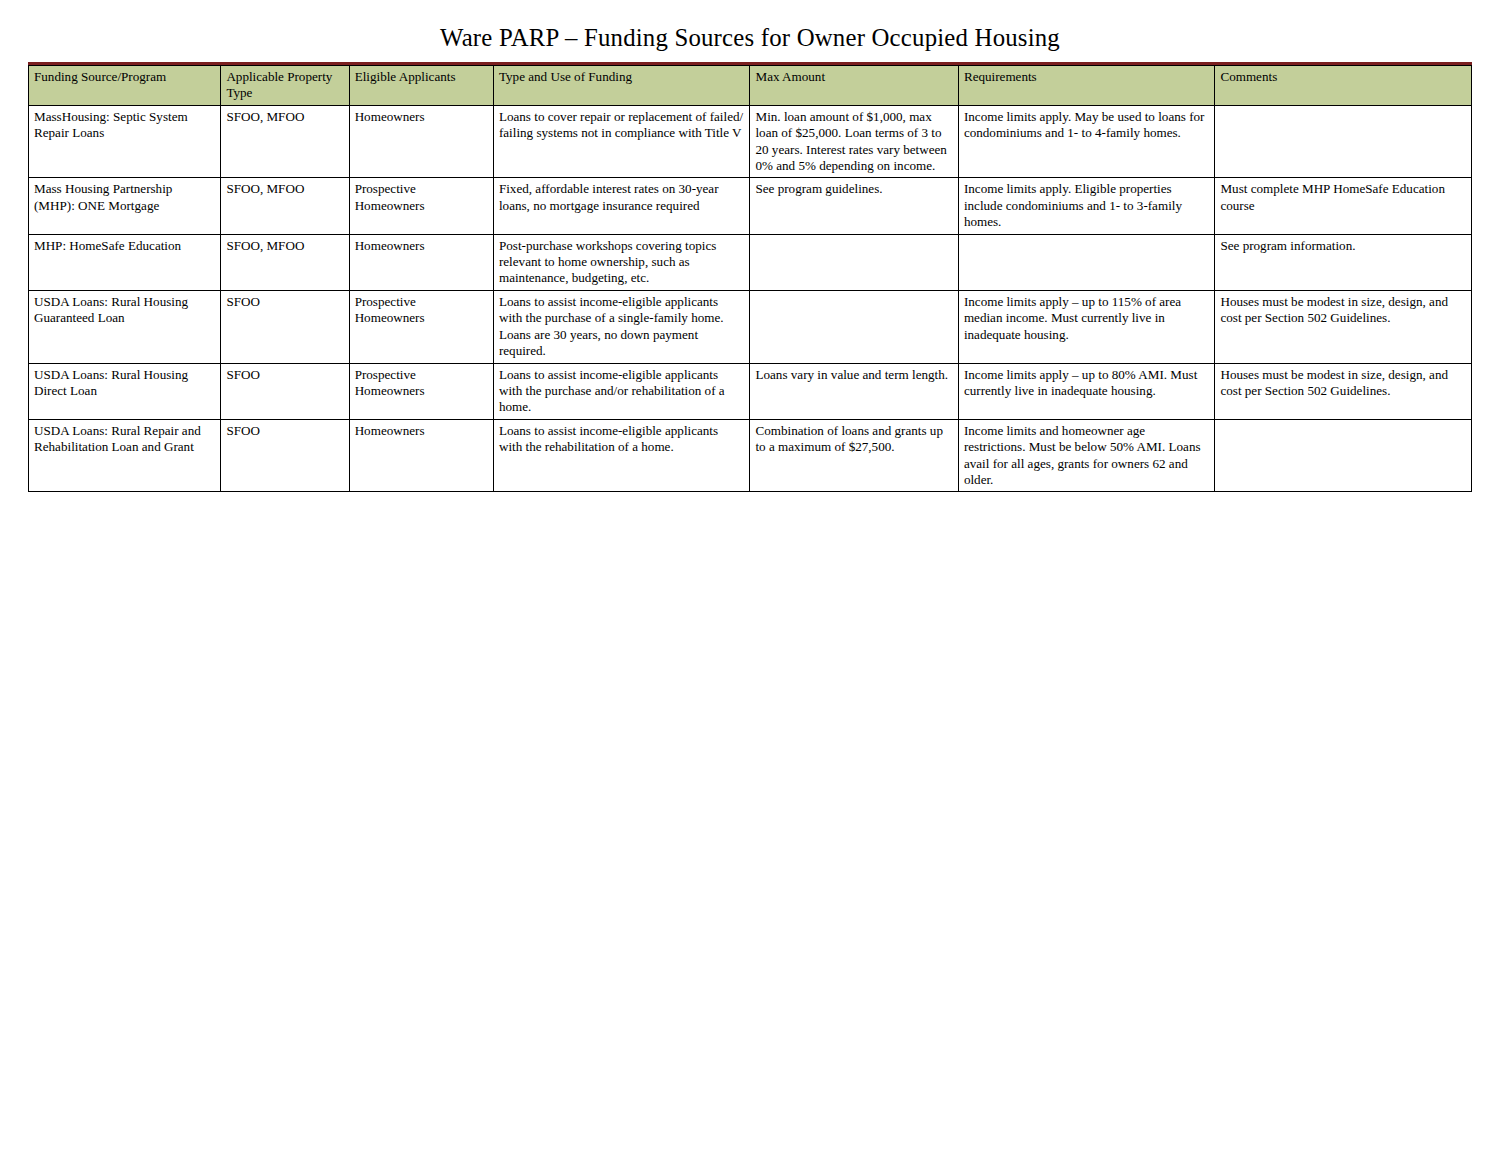Ware PARP – Funding Sources for Owner Occupied Housing
| Funding Source/Program | Applicable Property Type | Eligible Applicants | Type and Use of Funding | Max Amount | Requirements | Comments |
| --- | --- | --- | --- | --- | --- | --- |
| MassHousing: Septic System Repair Loans | SFOO, MFOO | Homeowners | Loans to cover repair or replacement of failed/ failing systems not in compliance with Title V | Min. loan amount of $1,000, max loan of $25,000. Loan terms of 3 to 20 years. Interest rates vary between 0% and 5% depending on income. | Income limits apply. May be used to loans for condominiums and 1- to 4-family homes. | |
| Mass Housing Partnership (MHP): ONE Mortgage | SFOO, MFOO | Prospective Homeowners | Fixed, affordable interest rates on 30-year loans, no mortgage insurance required | See program guidelines. | Income limits apply. Eligible properties include condominiums and 1- to 3-family homes. | Must complete MHP HomeSafe Education course |
| MHP: HomeSafe Education | SFOO, MFOO | Homeowners | Post-purchase workshops covering topics relevant to home ownership, such as maintenance, budgeting, etc. | | | See program information. |
| USDA Loans: Rural Housing Guaranteed Loan | SFOO | Prospective Homeowners | Loans to assist income-eligible applicants with the purchase of a single-family home. Loans are 30 years, no down payment required. | | Income limits apply – up to 115% of area median income. Must currently live in inadequate housing. | Houses must be modest in size, design, and cost per Section 502 Guidelines. |
| USDA Loans: Rural Housing Direct Loan | SFOO | Prospective Homeowners | Loans to assist income-eligible applicants with the purchase and/or rehabilitation of a home. | Loans vary in value and term length. | Income limits apply – up to 80% AMI. Must currently live in inadequate housing. | Houses must be modest in size, design, and cost per Section 502 Guidelines. |
| USDA Loans: Rural Repair and Rehabilitation Loan and Grant | SFOO | Homeowners | Loans to assist income-eligible applicants with the rehabilitation of a home. | Combination of loans and grants up to a maximum of $27,500. | Income limits and homeowner age restrictions. Must be below 50% AMI. Loans avail for all ages, grants for owners 62 and older. | |